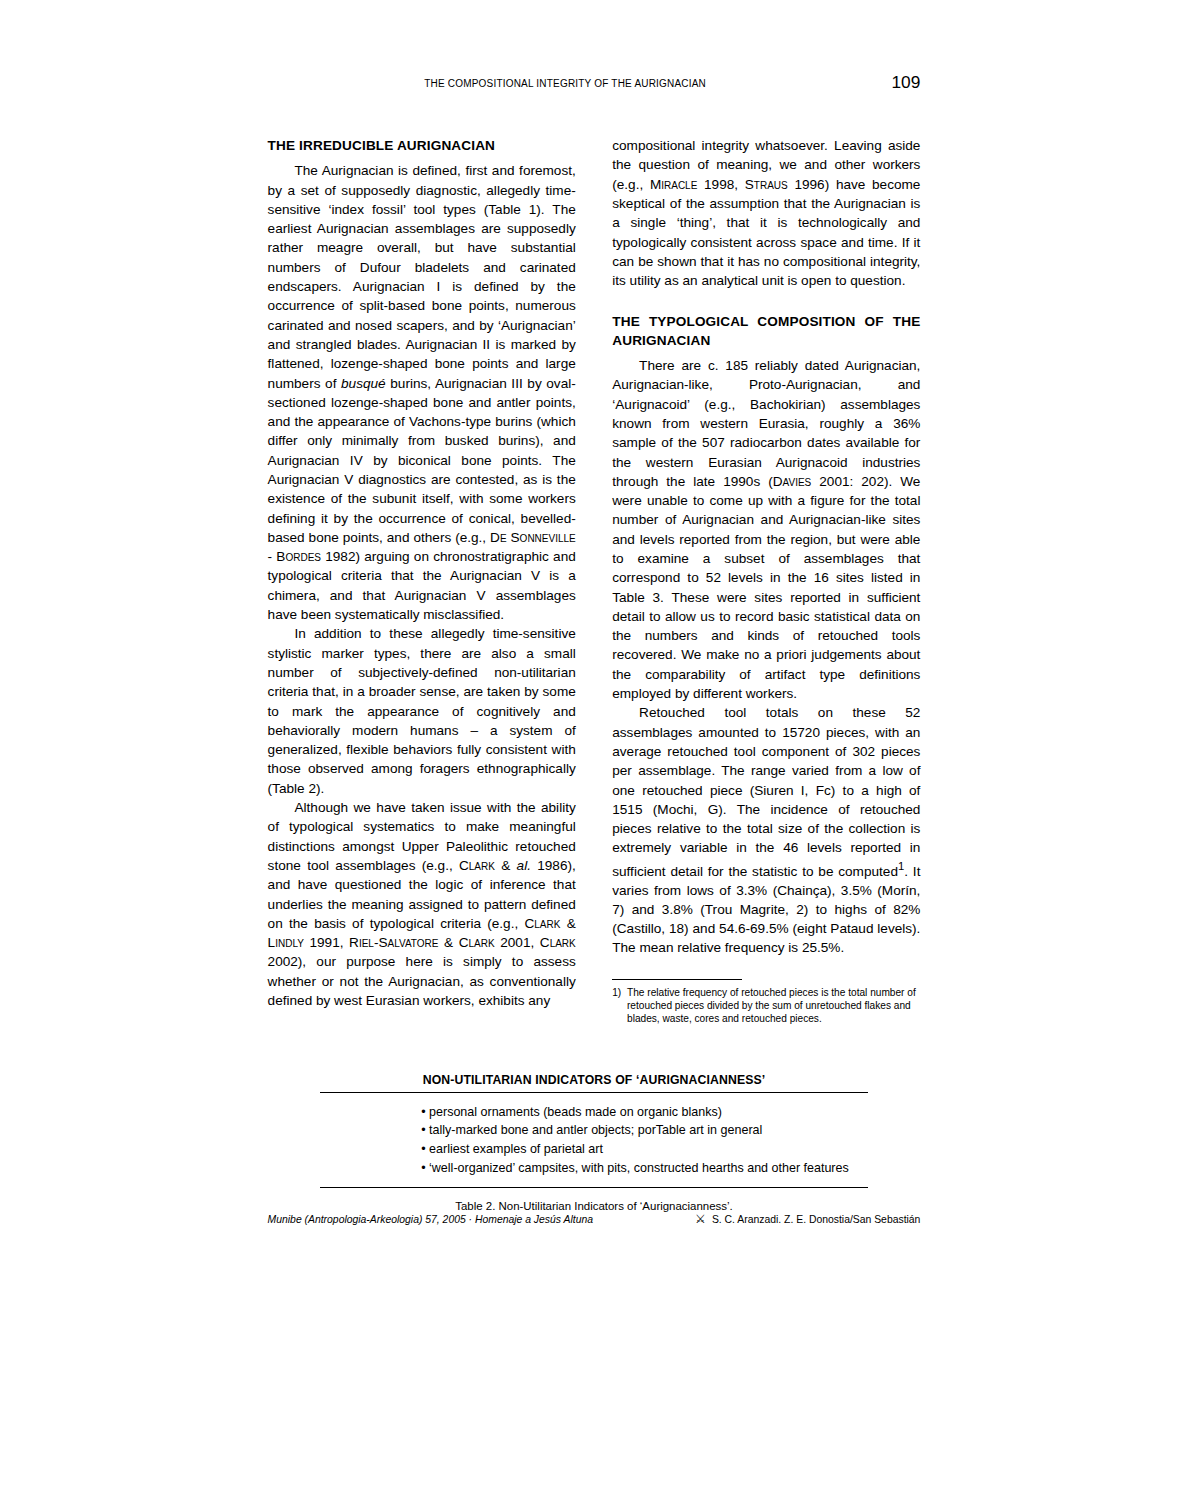THE COMPOSITIONAL INTEGRITY OF THE AURIGNACIAN
109
THE IRREDUCIBLE AURIGNACIAN
The Aurignacian is defined, first and foremost, by a set of supposedly diagnostic, allegedly time-sensitive ‘index fossil’ tool types (Table 1). The earliest Aurignacian assemblages are supposedly rather meagre overall, but have substantial numbers of Dufour bladelets and carinated endscapers. Aurignacian I is defined by the occurrence of split-based bone points, numerous carinated and nosed scapers, and by ‘Aurignacian’ and strangled blades. Aurignacian II is marked by flattened, lozenge-shaped bone points and large numbers of busqué burins, Aurignacian III by oval-sectioned lozenge-shaped bone and antler points, and the appearance of Vachons-type burins (which differ only minimally from busked burins), and Aurignacian IV by biconical bone points. The Aurignacian V diagnostics are contested, as is the existence of the subunit itself, with some workers defining it by the occurrence of conical, bevelled-based bone points, and others (e.g., De Sonneville - Bordes 1982) arguing on chronostratigraphic and typological criteria that the Aurignacian V is a chimera, and that Aurignacian V assemblages have been systematically misclassified.
In addition to these allegedly time-sensitive stylistic marker types, there are also a small number of subjectively-defined non-utilitarian criteria that, in a broader sense, are taken by some to mark the appearance of cognitively and behaviorally modern humans – a system of generalized, flexible behaviors fully consistent with those observed among foragers ethnographically (Table 2).
Although we have taken issue with the ability of typological systematics to make meaningful distinctions amongst Upper Paleolithic retouched stone tool assemblages (e.g., Clark & al. 1986), and have questioned the logic of inference that underlies the meaning assigned to pattern defined on the basis of typological criteria (e.g., Clark & Lindly 1991, Riel-Salvatore & Clark 2001, Clark 2002), our purpose here is simply to assess whether or not the Aurignacian, as conventionally defined by west Eurasian workers, exhibits any
compositional integrity whatsoever. Leaving aside the question of meaning, we and other workers (e.g., Miracle 1998, Straus 1996) have become skeptical of the assumption that the Aurignacian is a single ‘thing’, that it is technologically and typologically consistent across space and time. If it can be shown that it has no compositional integrity, its utility as an analytical unit is open to question.
THE TYPOLOGICAL COMPOSITION OF THE AURIGNACIAN
There are c. 185 reliably dated Aurignacian, Aurignacian-like, Proto-Aurignacian, and ‘Aurignacoid’ (e.g., Bachokirian) assemblages known from western Eurasia, roughly a 36% sample of the 507 radiocarbon dates available for the western Eurasian Aurignacoid industries through the late 1990s (Davies 2001: 202). We were unable to come up with a figure for the total number of Aurignacian and Aurignacian-like sites and levels reported from the region, but were able to examine a subset of assemblages that correspond to 52 levels in the 16 sites listed in Table 3. These were sites reported in sufficient detail to allow us to record basic statistical data on the numbers and kinds of retouched tools recovered. We make no a priori judgements about the comparability of artifact type definitions employed by different workers.
Retouched tool totals on these 52 assemblages amounted to 15720 pieces, with an average retouched tool component of 302 pieces per assemblage. The range varied from a low of one retouched piece (Siuren I, Fc) to a high of 1515 (Mochi, G). The incidence of retouched pieces relative to the total size of the collection is extremely variable in the 46 levels reported in sufficient detail for the statistic to be computed1. It varies from lows of 3.3% (Chainça), 3.5% (Morín, 7) and 3.8% (Trou Magrite, 2) to highs of 82% (Castillo, 18) and 54.6-69.5% (eight Pataud levels). The mean relative frequency is 25.5%.
1)
The relative frequency of retouched pieces is the total number of retouched pieces divided by the sum of unretouched flakes and blades, waste, cores and retouched pieces.
NON-UTILITARIAN INDICATORS OF ‘AURIGNACIANNESS’
personal ornaments (beads made on organic blanks)
tally-marked bone and antler objects; porTable art in general
earliest examples of parietal art
‘well-organized’ campsites, with pits, constructed hearths and other features
Table 2. Non-Utilitarian Indicators of ‘Aurignacianness’.
Munibe (Antropologia-Arkeologia) 57, 2005 · Homenaje a Jesús Altuna
⚔S. C. Aranzadi. Z. E. Donostia/San Sebastián